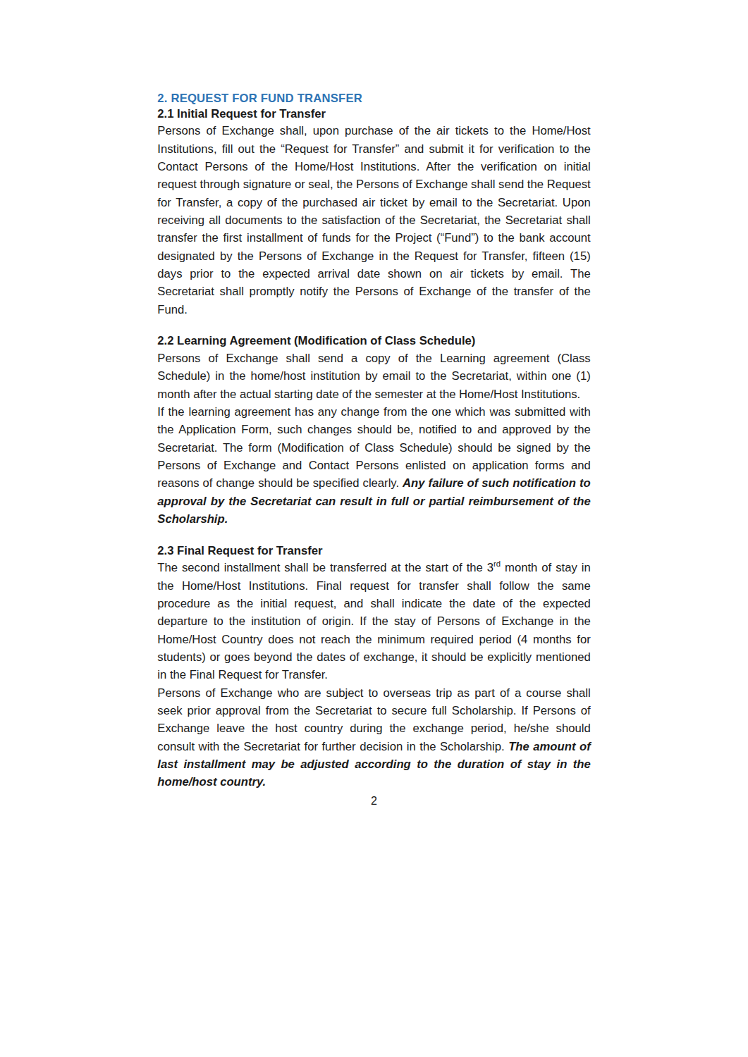2. REQUEST FOR FUND TRANSFER
2.1 Initial Request for Transfer
Persons of Exchange shall, upon purchase of the air tickets to the Home/Host Institutions, fill out the “Request for Transfer” and submit it for verification to the Contact Persons of the Home/Host Institutions. After the verification on initial request through signature or seal, the Persons of Exchange shall send the Request for Transfer, a copy of the purchased air ticket by email to the Secretariat. Upon receiving all documents to the satisfaction of the Secretariat, the Secretariat shall transfer the first installment of funds for the Project (“Fund”) to the bank account designated by the Persons of Exchange in the Request for Transfer, fifteen (15) days prior to the expected arrival date shown on air tickets by email. The Secretariat shall promptly notify the Persons of Exchange of the transfer of the Fund.
2.2 Learning Agreement (Modification of Class Schedule)
Persons of Exchange shall send a copy of the Learning agreement (Class Schedule) in the home/host institution by email to the Secretariat, within one (1) month after the actual starting date of the semester at the Home/Host Institutions.
If the learning agreement has any change from the one which was submitted with the Application Form, such changes should be, notified to and approved by the Secretariat. The form (Modification of Class Schedule) should be signed by the Persons of Exchange and Contact Persons enlisted on application forms and reasons of change should be specified clearly. Any failure of such notification to approval by the Secretariat can result in full or partial reimbursement of the Scholarship.
2.3 Final Request for Transfer
The second installment shall be transferred at the start of the 3rd month of stay in the Home/Host Institutions. Final request for transfer shall follow the same procedure as the initial request, and shall indicate the date of the expected departure to the institution of origin. If the stay of Persons of Exchange in the Home/Host Country does not reach the minimum required period (4 months for students) or goes beyond the dates of exchange, it should be explicitly mentioned in the Final Request for Transfer.
Persons of Exchange who are subject to overseas trip as part of a course shall seek prior approval from the Secretariat to secure full Scholarship. If Persons of Exchange leave the host country during the exchange period, he/she should consult with the Secretariat for further decision in the Scholarship. The amount of last installment may be adjusted according to the duration of stay in the home/host country.
2